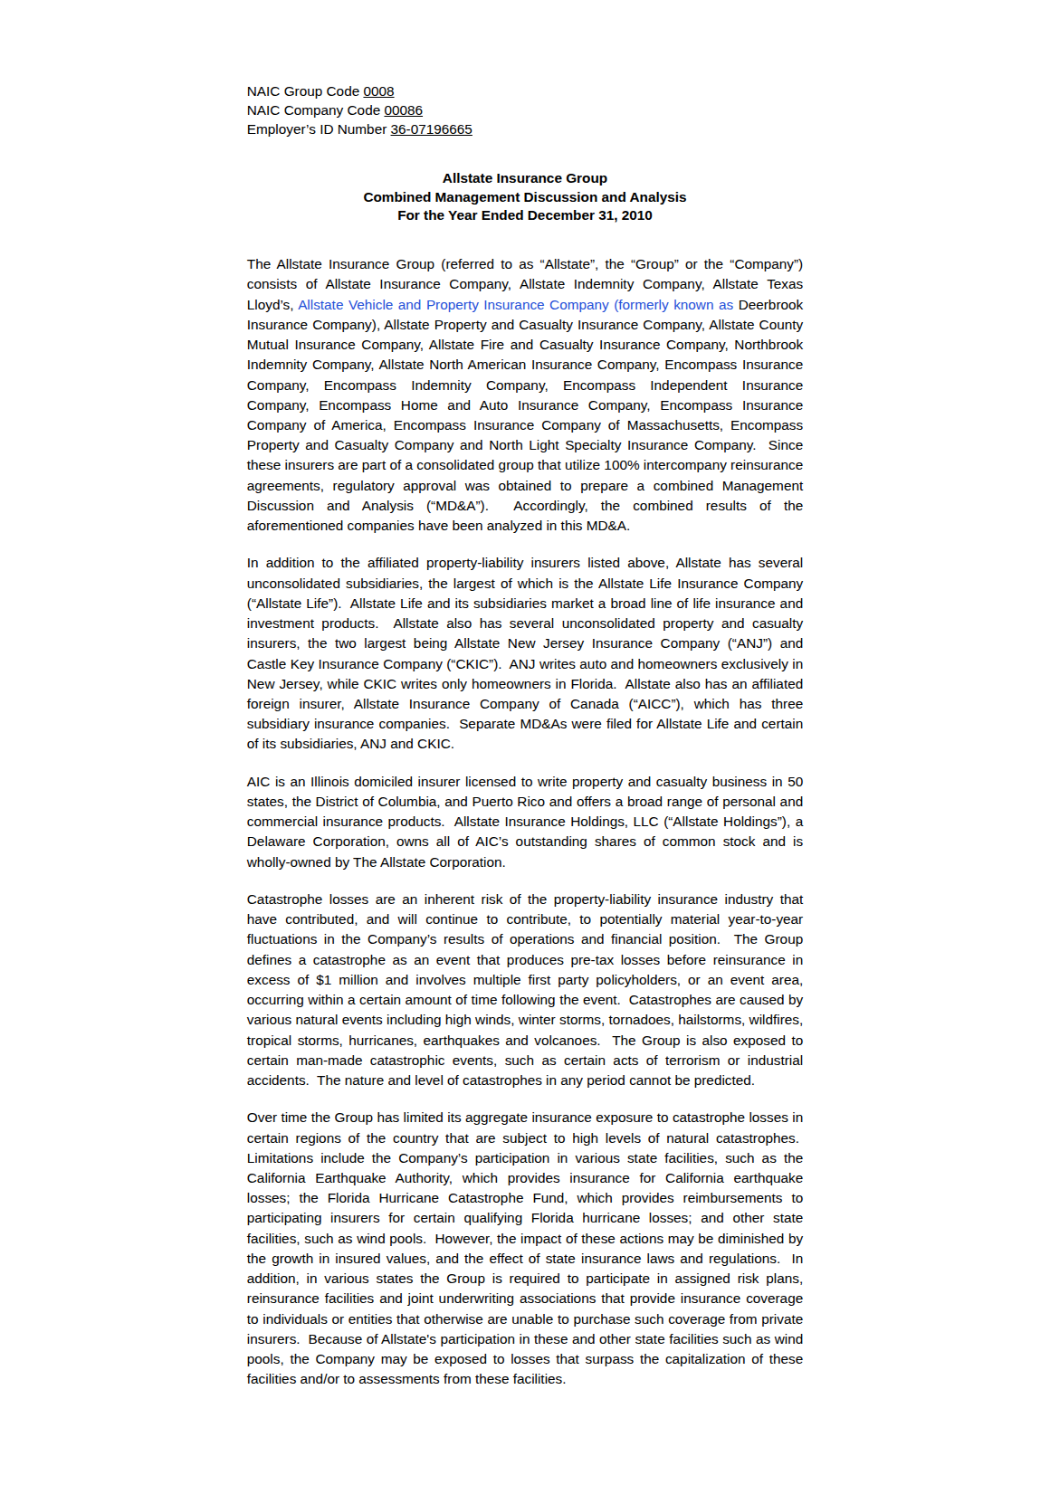NAIC Group Code 0008
NAIC Company Code 00086
Employer’s ID Number 36-07196665
Allstate Insurance Group
Combined Management Discussion and Analysis
For the Year Ended December 31, 2010
The Allstate Insurance Group (referred to as “Allstate”, the “Group” or the “Company”) consists of Allstate Insurance Company, Allstate Indemnity Company, Allstate Texas Lloyd’s, Allstate Vehicle and Property Insurance Company (formerly known as Deerbrook Insurance Company), Allstate Property and Casualty Insurance Company, Allstate County Mutual Insurance Company, Allstate Fire and Casualty Insurance Company, Northbrook Indemnity Company, Allstate North American Insurance Company, Encompass Insurance Company, Encompass Indemnity Company, Encompass Independent Insurance Company, Encompass Home and Auto Insurance Company, Encompass Insurance Company of America, Encompass Insurance Company of Massachusetts, Encompass Property and Casualty Company and North Light Specialty Insurance Company. Since these insurers are part of a consolidated group that utilize 100% intercompany reinsurance agreements, regulatory approval was obtained to prepare a combined Management Discussion and Analysis (“MD&A”). Accordingly, the combined results of the aforementioned companies have been analyzed in this MD&A.
In addition to the affiliated property-liability insurers listed above, Allstate has several unconsolidated subsidiaries, the largest of which is the Allstate Life Insurance Company (“Allstate Life”). Allstate Life and its subsidiaries market a broad line of life insurance and investment products. Allstate also has several unconsolidated property and casualty insurers, the two largest being Allstate New Jersey Insurance Company (“ANJ”) and Castle Key Insurance Company (“CKIC”). ANJ writes auto and homeowners exclusively in New Jersey, while CKIC writes only homeowners in Florida. Allstate also has an affiliated foreign insurer, Allstate Insurance Company of Canada (“AICC”), which has three subsidiary insurance companies. Separate MD&As were filed for Allstate Life and certain of its subsidiaries, ANJ and CKIC.
AIC is an Illinois domiciled insurer licensed to write property and casualty business in 50 states, the District of Columbia, and Puerto Rico and offers a broad range of personal and commercial insurance products. Allstate Insurance Holdings, LLC (“Allstate Holdings”), a Delaware Corporation, owns all of AIC’s outstanding shares of common stock and is wholly-owned by The Allstate Corporation.
Catastrophe losses are an inherent risk of the property-liability insurance industry that have contributed, and will continue to contribute, to potentially material year-to-year fluctuations in the Company’s results of operations and financial position. The Group defines a catastrophe as an event that produces pre-tax losses before reinsurance in excess of $1 million and involves multiple first party policyholders, or an event area, occurring within a certain amount of time following the event. Catastrophes are caused by various natural events including high winds, winter storms, tornadoes, hailstorms, wildfires, tropical storms, hurricanes, earthquakes and volcanoes. The Group is also exposed to certain man-made catastrophic events, such as certain acts of terrorism or industrial accidents. The nature and level of catastrophes in any period cannot be predicted.
Over time the Group has limited its aggregate insurance exposure to catastrophe losses in certain regions of the country that are subject to high levels of natural catastrophes. Limitations include the Company’s participation in various state facilities, such as the California Earthquake Authority, which provides insurance for California earthquake losses; the Florida Hurricane Catastrophe Fund, which provides reimbursements to participating insurers for certain qualifying Florida hurricane losses; and other state facilities, such as wind pools. However, the impact of these actions may be diminished by the growth in insured values, and the effect of state insurance laws and regulations. In addition, in various states the Group is required to participate in assigned risk plans, reinsurance facilities and joint underwriting associations that provide insurance coverage to individuals or entities that otherwise are unable to purchase such coverage from private insurers. Because of Allstate's participation in these and other state facilities such as wind pools, the Company may be exposed to losses that surpass the capitalization of these facilities and/or to assessments from these facilities.